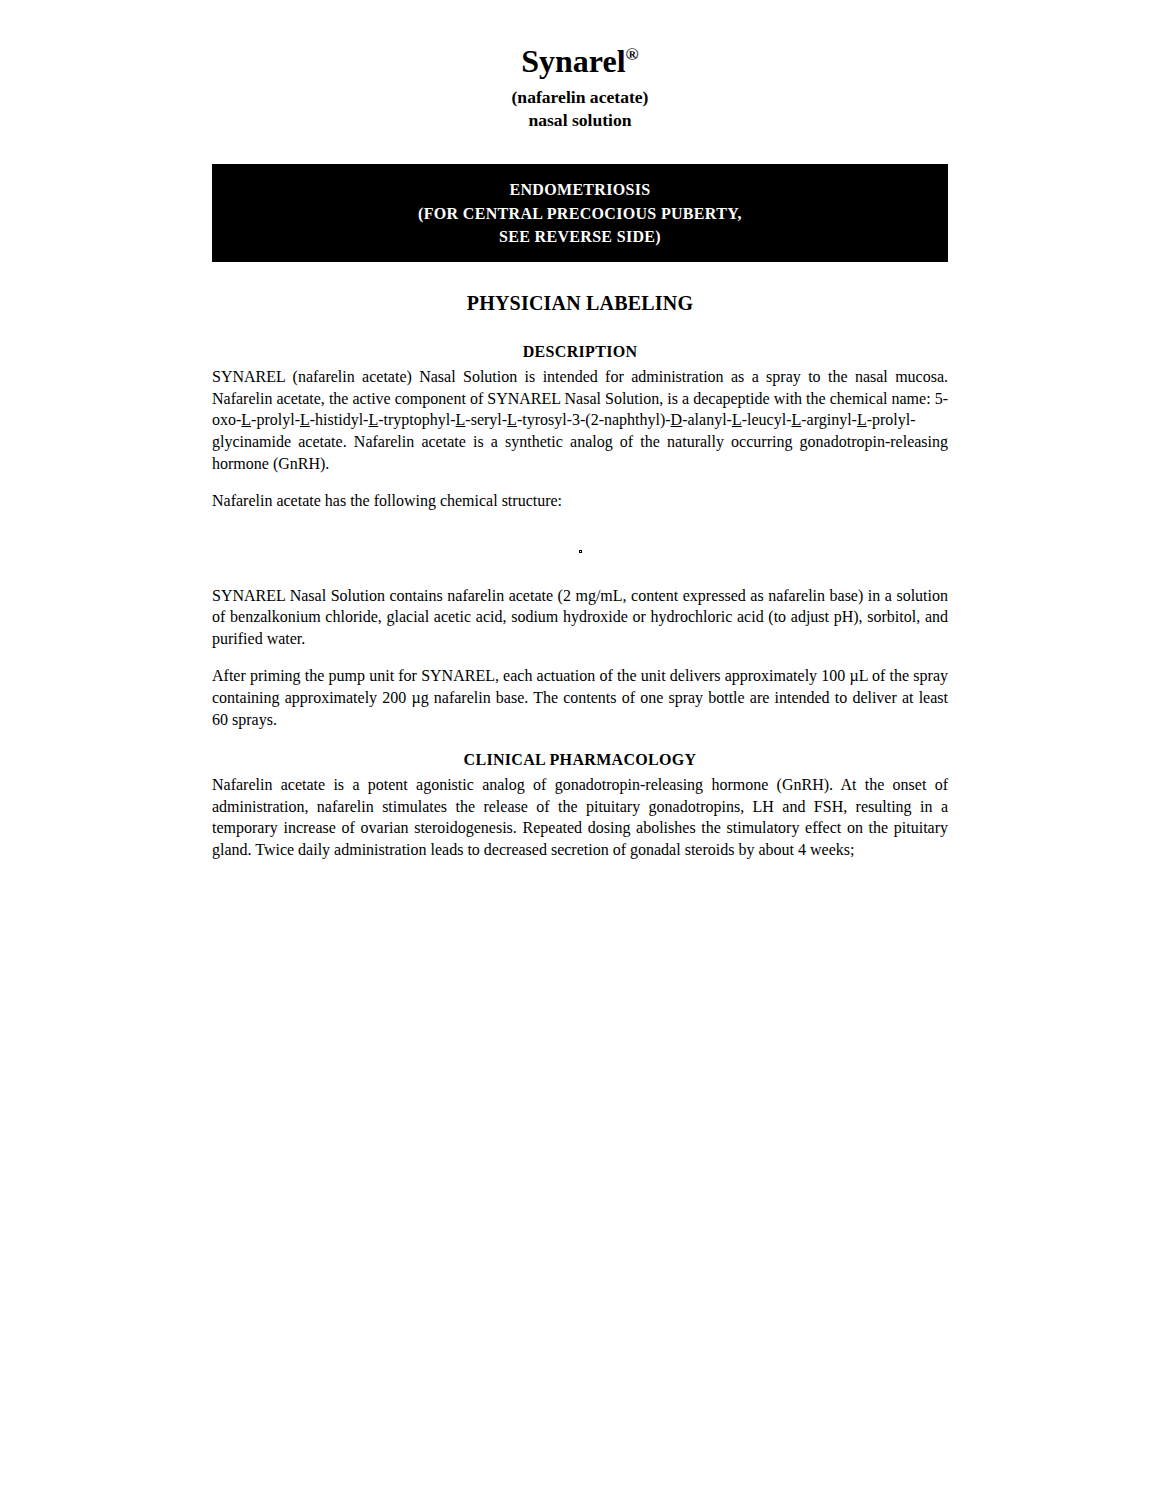Synarel®
(nafarelin acetate)
nasal solution
ENDOMETRIOSIS
(FOR CENTRAL PRECOCIOUS PUBERTY,
SEE REVERSE SIDE)
PHYSICIAN LABELING
DESCRIPTION
SYNAREL (nafarelin acetate) Nasal Solution is intended for administration as a spray to the nasal mucosa. Nafarelin acetate, the active component of SYNAREL Nasal Solution, is a decapeptide with the chemical name: 5-oxo-L-prolyl-L-histidyl-L-tryptophyl-L-seryl-L-tyrosyl-3-(2-naphthyl)-D-alanyl-L-leucyl-L-arginyl-L-prolyl-glycinamide acetate. Nafarelin acetate is a synthetic analog of the naturally occurring gonadotropin-releasing hormone (GnRH).
Nafarelin acetate has the following chemical structure:
SYNAREL Nasal Solution contains nafarelin acetate (2 mg/mL, content expressed as nafarelin base) in a solution of benzalkonium chloride, glacial acetic acid, sodium hydroxide or hydrochloric acid (to adjust pH), sorbitol, and purified water.
After priming the pump unit for SYNAREL, each actuation of the unit delivers approximately 100 µL of the spray containing approximately 200 µg nafarelin base. The contents of one spray bottle are intended to deliver at least 60 sprays.
CLINICAL PHARMACOLOGY
Nafarelin acetate is a potent agonistic analog of gonadotropin-releasing hormone (GnRH). At the onset of administration, nafarelin stimulates the release of the pituitary gonadotropins, LH and FSH, resulting in a temporary increase of ovarian steroidogenesis. Repeated dosing abolishes the stimulatory effect on the pituitary gland. Twice daily administration leads to decreased secretion of gonadal steroids by about 4 weeks;